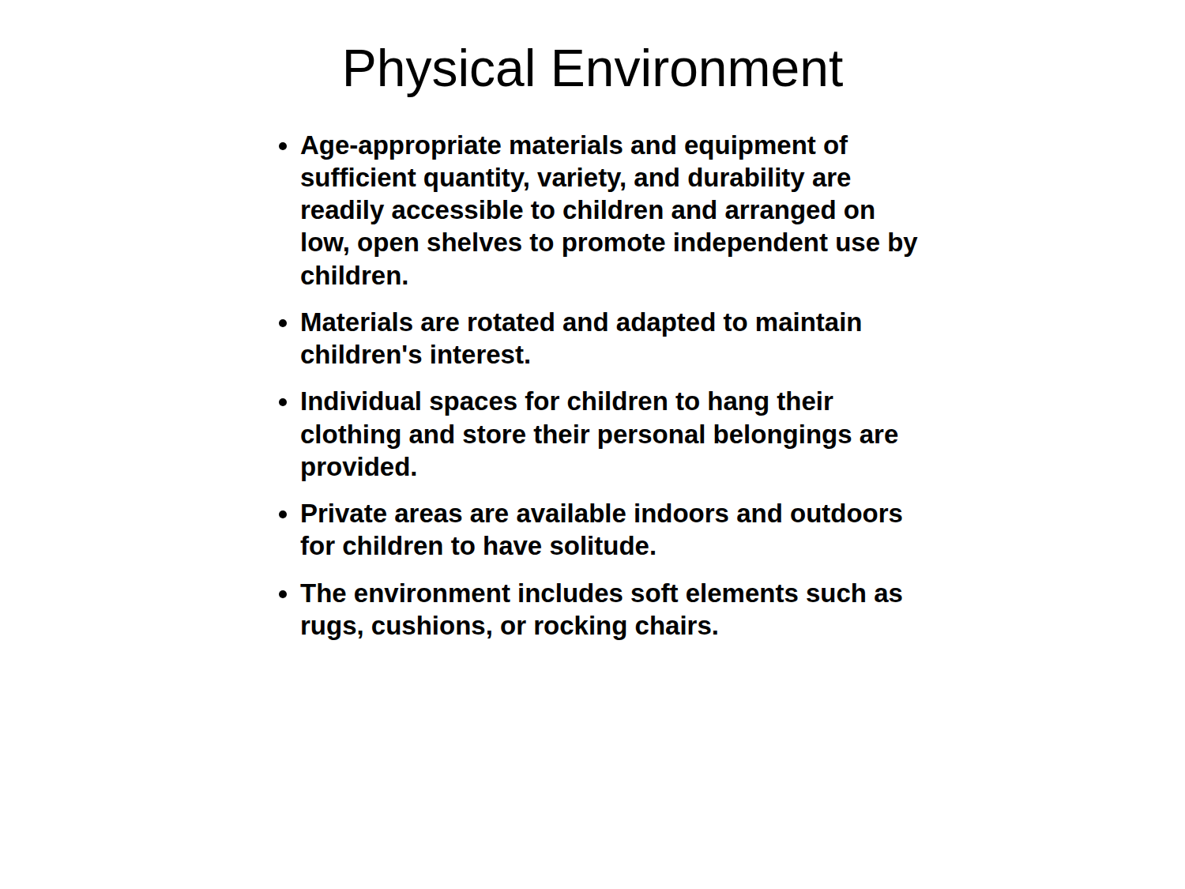Physical Environment
Age-appropriate materials and equipment of sufficient quantity, variety, and durability are readily accessible to children and arranged on low, open shelves to promote independent use by children.
Materials are rotated and adapted to maintain children's interest.
Individual spaces for children to hang their clothing and store their personal belongings are provided.
Private areas are available indoors and outdoors for children to have solitude.
The environment includes soft elements such as rugs, cushions, or rocking chairs.